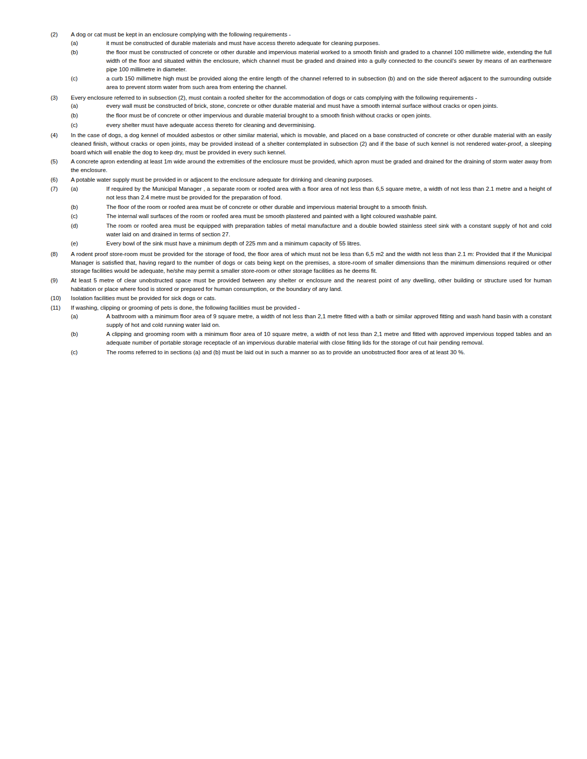(2)
A dog or cat must be kept in an enclosure complying with the following requirements -
(a)
it must be constructed of durable materials and must have access thereto adequate for cleaning purposes.
(b)
the floor must be constructed of concrete or other durable and impervious material worked to a smooth finish and graded to a channel 100 millimetre wide, extending the full width of the floor and situated within the enclosure, which channel must be graded and drained into a gully connected to the council's sewer by means of an earthenware pipe 100 millimetre in diameter.
(c)
a curb 150 millimetre high must be provided along the entire length of the channel referred to in subsection (b) and on the side thereof adjacent to the surrounding outside area to prevent storm water from such area from entering the channel.
(3)
Every enclosure referred to in subsection (2), must contain a roofed shelter for the accommodation of dogs or cats complying with the following requirements -
(a)
every wall must be constructed of brick, stone, concrete or other durable material and must have a smooth internal surface without cracks or open joints.
(b)
the floor must be of concrete or other impervious and durable material brought to a smooth finish without cracks or open joints.
(c)
every shelter must have adequate access thereto for cleaning and deverminising.
(4)
In the case of dogs, a dog kennel of moulded asbestos or other similar material, which is movable, and placed on a base constructed of concrete or other durable material with an easily cleaned finish, without cracks or open joints, may be provided instead of a shelter contemplated in subsection (2) and if the base of such kennel is not rendered water-proof, a sleeping board which will enable the dog to keep dry, must be provided in every such kennel.
(5)
A concrete apron extending at least 1m wide around the extremities of the enclosure must be provided, which apron must be graded and drained for the draining of storm water away from the enclosure.
(6)
A potable water supply must be provided in or adjacent to the enclosure adequate for drinking and cleaning purposes.
(7)
(a)
If required by the Municipal Manager , a separate room or roofed area with a floor area of not less than 6,5 square metre, a width of not less than 2.1 metre and a height of not less than 2.4 metre must be provided for the preparation of food.
(b)
The floor of the room or roofed area must be of concrete or other durable and impervious material brought to a smooth finish.
(c)
The internal wall surfaces of the room or roofed area must be smooth plastered and painted with a light coloured washable paint.
(d)
The room or roofed area must be equipped with preparation tables of metal manufacture and a double bowled stainless steel sink with a constant supply of hot and cold water laid on and drained in terms of section 27.
(e)
Every bowl of the sink must have a minimum depth of 225 mm and a minimum capacity of 55 litres.
(8)
A rodent proof store-room must be provided for the storage of food, the floor area of which must not be less than 6,5 m2 and the width not less than 2.1 m: Provided that if the Municipal Manager is satisfied that, having regard to the number of dogs or cats being kept on the premises, a store-room of smaller dimensions than the minimum dimensions required or other storage facilities would be adequate, he/she may permit a smaller store-room or other storage facilities as he deems fit.
(9)
At least 5 metre of clear unobstructed space must be provided between any shelter or enclosure and the nearest point of any dwelling, other building or structure used for human habitation or place where food is stored or prepared for human consumption, or the boundary of any land.
(10)
Isolation facilities must be provided for sick dogs or cats.
(11)
If washing, clipping or grooming of pets is done, the following facilities must be provided -
(a)
A bathroom with a minimum floor area of 9 square metre, a width of not less than 2,1 metre fitted with a bath or similar approved fitting and wash hand basin with a constant supply of hot and cold running water laid on.
(b)
A clipping and grooming room with a minimum floor area of 10 square metre, a width of not less than 2,1 metre and fitted with approved impervious topped tables and an adequate number of portable storage receptacle of an impervious durable material with close fitting lids for the storage of cut hair pending removal.
(c)
The rooms referred to in sections (a) and (b) must be laid out in such a manner so as to provide an unobstructed floor area of at least 30 %.